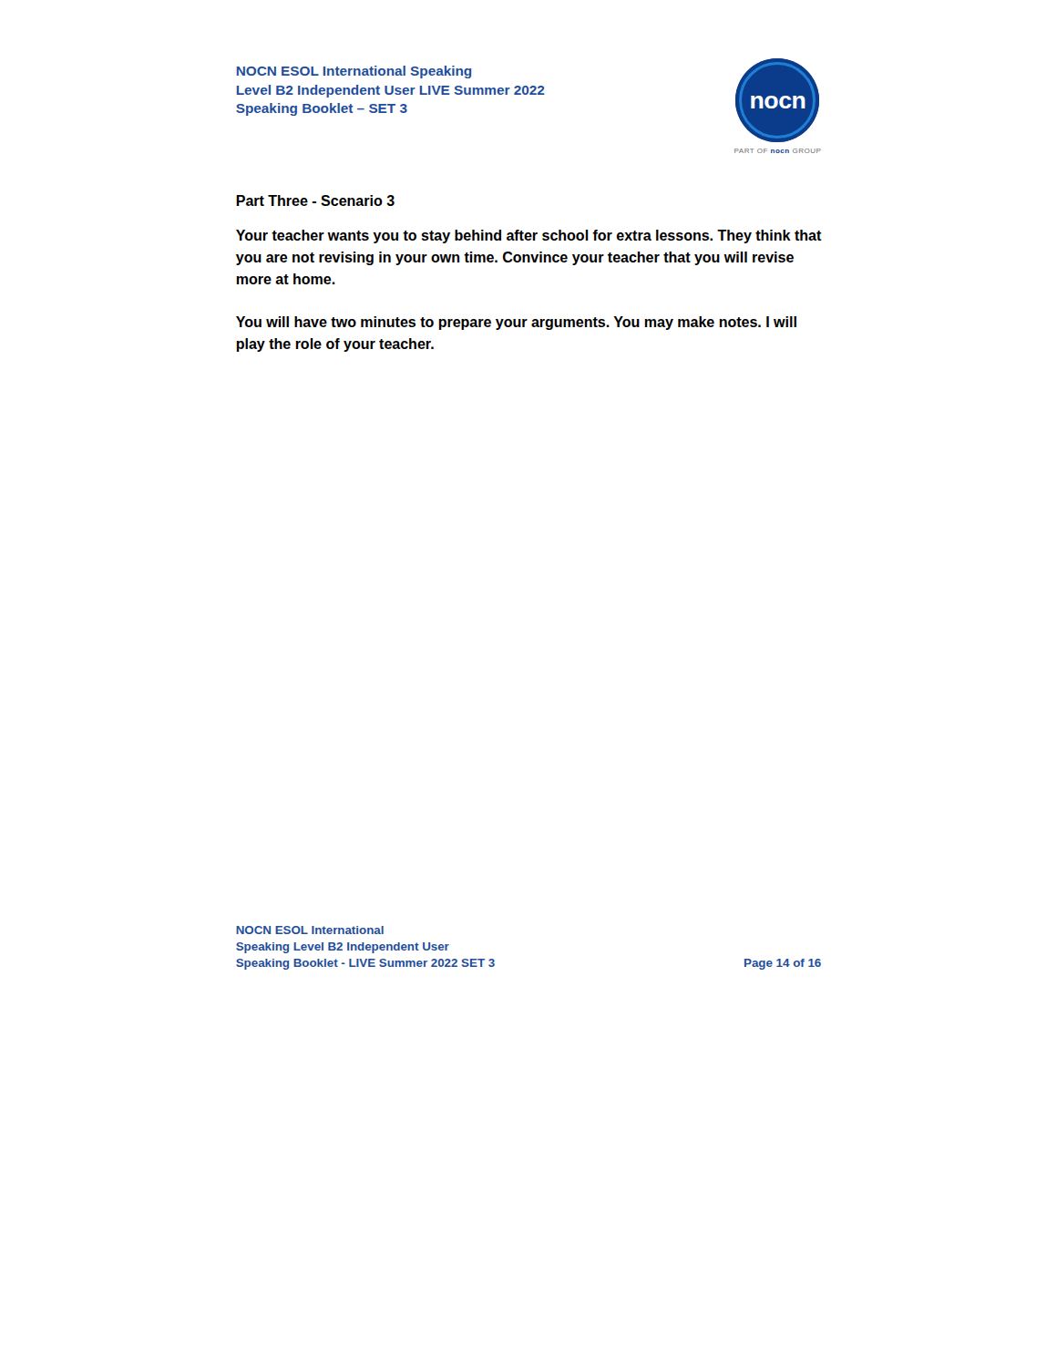NOCN ESOL International Speaking
Level B2 Independent User LIVE Summer 2022
Speaking Booklet – SET 3
nocn
PART OF nocn GROUP
Part Three - Scenario 3
Your teacher wants you to stay behind after school for extra lessons. They think that you are not revising in your own time. Convince your teacher that you will revise more at home.
You will have two minutes to prepare your arguments. You may make notes. I will play the role of your teacher.
NOCN ESOL International
Speaking Level B2 Independent User
Speaking Booklet - LIVE Summer 2022 SET 3
Page 14 of 16